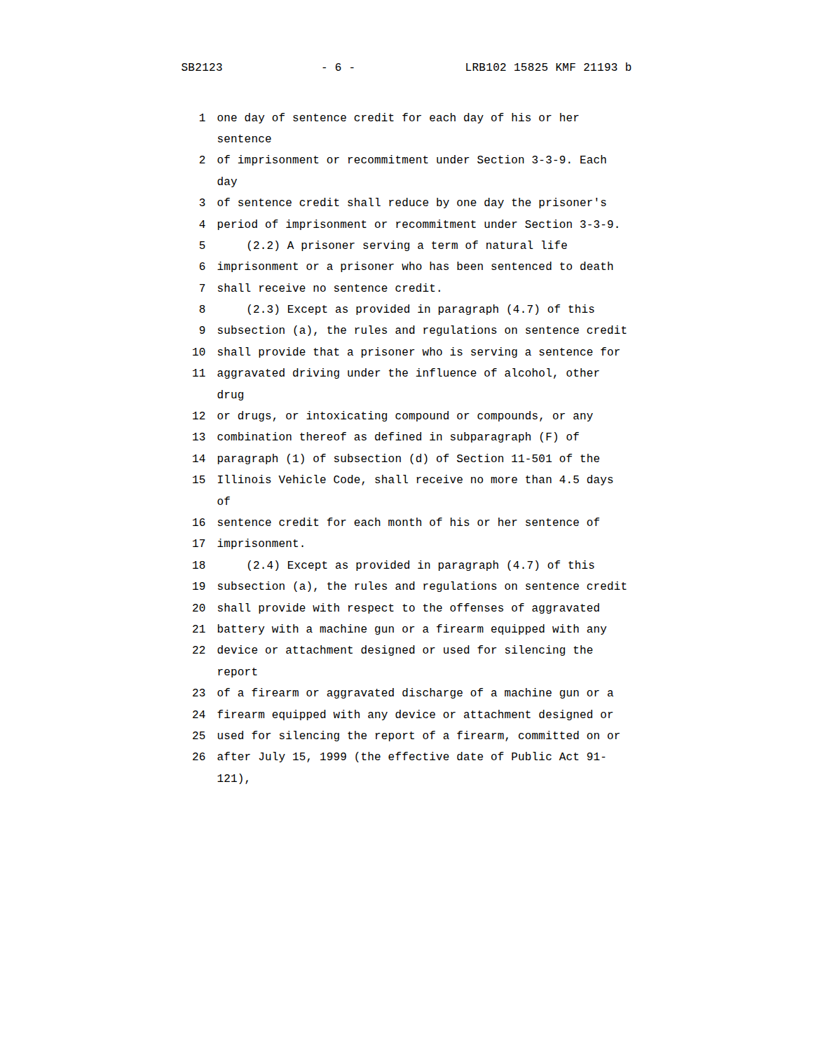SB2123 - 6 - LRB102 15825 KMF 21193 b
one day of sentence credit for each day of his or her sentence
of imprisonment or recommitment under Section 3-3-9. Each day
of sentence credit shall reduce by one day the prisoner's
period of imprisonment or recommitment under Section 3-3-9.
(2.2) A prisoner serving a term of natural life
imprisonment or a prisoner who has been sentenced to death
shall receive no sentence credit.
(2.3) Except as provided in paragraph (4.7) of this
subsection (a), the rules and regulations on sentence credit
shall provide that a prisoner who is serving a sentence for
aggravated driving under the influence of alcohol, other drug
or drugs, or intoxicating compound or compounds, or any
combination thereof as defined in subparagraph (F) of
paragraph (1) of subsection (d) of Section 11-501 of the
Illinois Vehicle Code, shall receive no more than 4.5 days of
sentence credit for each month of his or her sentence of
imprisonment.
(2.4) Except as provided in paragraph (4.7) of this
subsection (a), the rules and regulations on sentence credit
shall provide with respect to the offenses of aggravated
battery with a machine gun or a firearm equipped with any
device or attachment designed or used for silencing the report
of a firearm or aggravated discharge of a machine gun or a
firearm equipped with any device or attachment designed or
used for silencing the report of a firearm, committed on or
after July 15, 1999 (the effective date of Public Act 91-121),